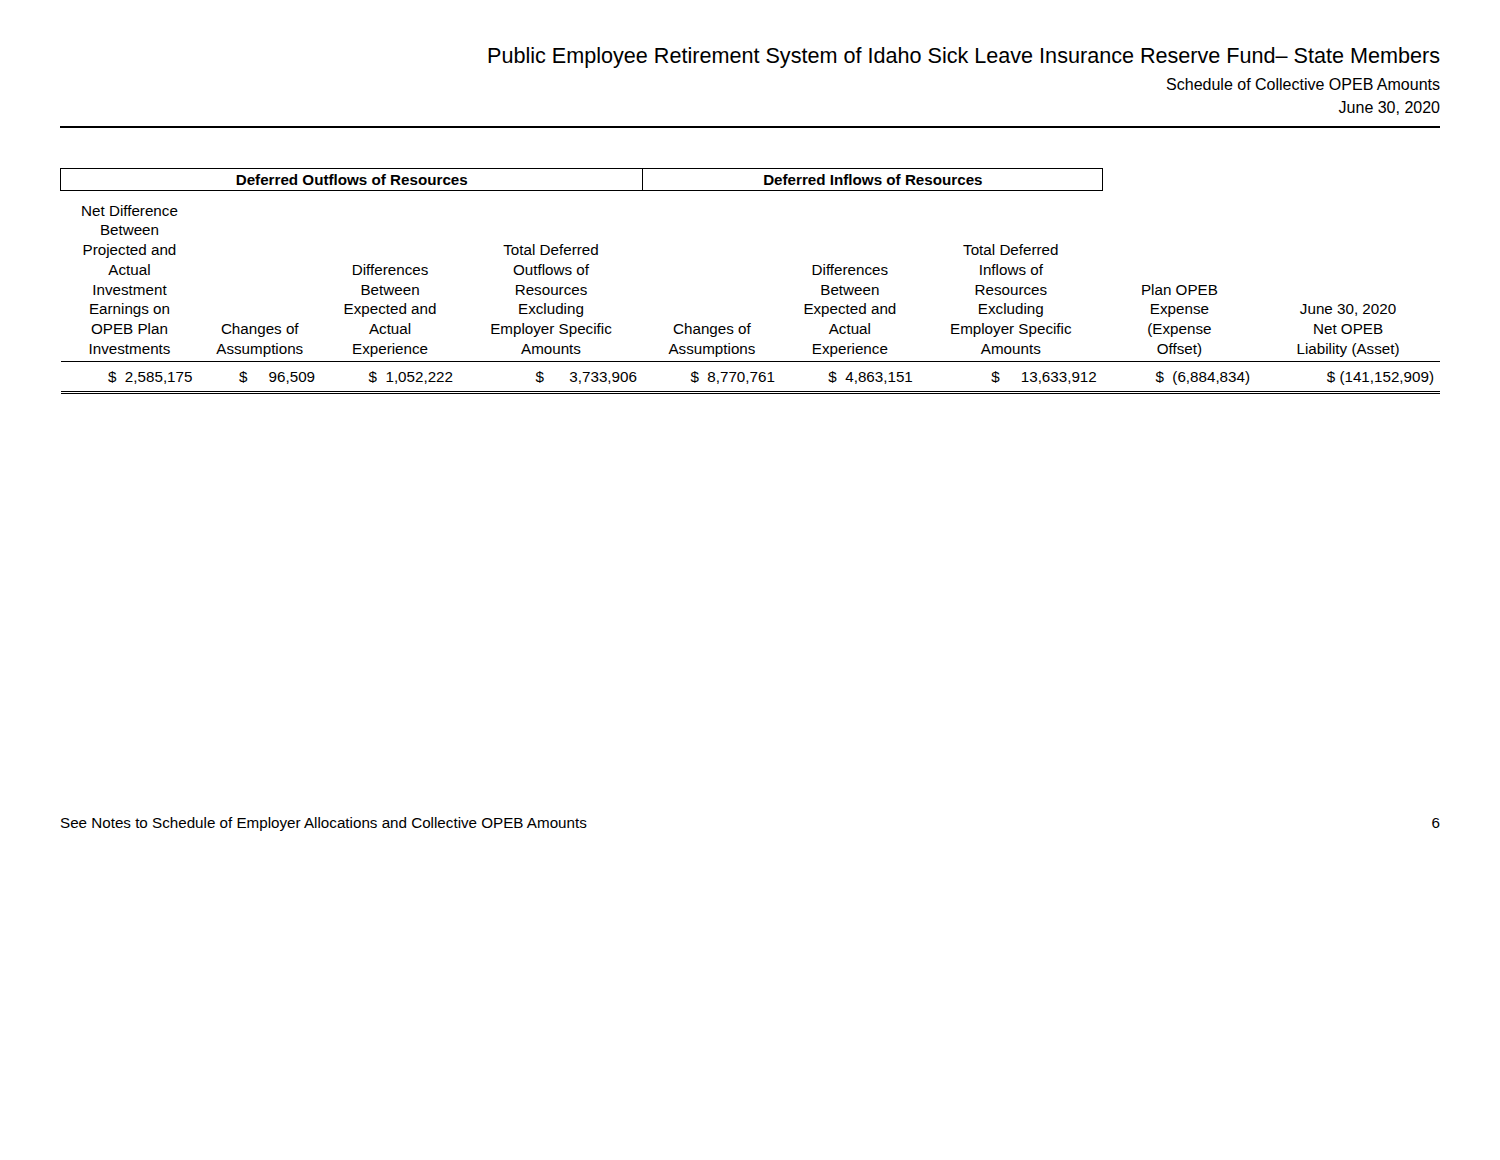Public Employee Retirement System of Idaho Sick Leave Insurance Reserve Fund– State Members
Schedule of Collective OPEB Amounts
June 30, 2020
| Deferred Outflows of Resources | Deferred Inflows of Resources | | |
| --- | --- | --- | --- |
| Net Difference Between Projected and Actual Investment Earnings on OPEB Plan Investments | Changes of Assumptions | Differences Between Expected and Actual Experience | Total Deferred Outflows of Resources Excluding Employer Specific Amounts | Changes of Assumptions | Differences Between Expected and Actual Experience | Total Deferred Inflows of Resources Excluding Employer Specific Amounts | Plan OPEB Expense (Expense Offset) | June 30, 2020 Net OPEB Liability (Asset) |
| $ 2,585,175 | $ 96,509 | $ 1,052,222 | $ 3,733,906 | $ 8,770,761 | $ 4,863,151 | $ 13,633,912 | $ (6,884,834) | $ (141,152,909) |
See Notes to Schedule of Employer Allocations and Collective OPEB Amounts 6